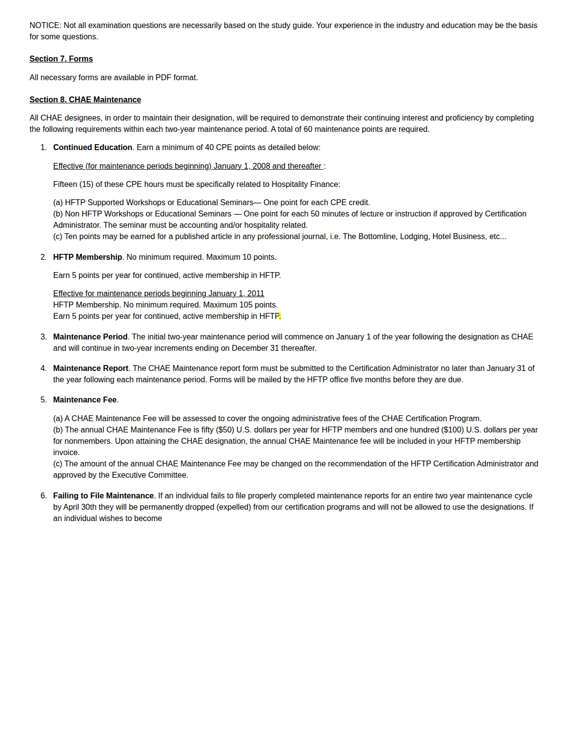NOTICE: Not all examination questions are necessarily based on the study guide. Your experience in the industry and education may be the basis for some questions.
Section 7. Forms
All necessary forms are available in PDF format.
Section 8. CHAE Maintenance
All CHAE designees, in order to maintain their designation, will be required to demonstrate their continuing interest and proficiency by completing the following requirements within each two-year maintenance period. A total of 60 maintenance points are required.
Continued Education. Earn a minimum of 40 CPE points as detailed below:
Effective (for maintenance periods beginning) January 1, 2008 and thereafter :
Fifteen (15) of these CPE hours must be specifically related to Hospitality Finance:
(a) HFTP Supported Workshops or Educational Seminars— One point for each CPE credit.
(b) Non HFTP Workshops or Educational Seminars — One point for each 50 minutes of lecture or instruction if approved by Certification Administrator. The seminar must be accounting and/or hospitality related.
(c) Ten points may be earned for a published article in any professional journal, i.e. The Bottomline, Lodging, Hotel Business, etc...
HFTP Membership. No minimum required. Maximum 10 points.
Earn 5 points per year for continued, active membership in HFTP.
Effective for maintenance periods beginning January 1, 2011
HFTP Membership. No minimum required. Maximum 105 points.
Earn 5 points per year for continued, active membership in HFTP.
Maintenance Period. The initial two-year maintenance period will commence on January 1 of the year following the designation as CHAE and will continue in two-year increments ending on December 31 thereafter.
Maintenance Report. The CHAE Maintenance report form must be submitted to the Certification Administrator no later than January 31 of the year following each maintenance period. Forms will be mailed by the HFTP office five months before they are due.
Maintenance Fee.
(a) A CHAE Maintenance Fee will be assessed to cover the ongoing administrative fees of the CHAE Certification Program.
(b) The annual CHAE Maintenance Fee is fifty ($50) U.S. dollars per year for HFTP members and one hundred ($100) U.S. dollars per year for nonmembers. Upon attaining the CHAE designation, the annual CHAE Maintenance fee will be included in your HFTP membership invoice.
(c) The amount of the annual CHAE Maintenance Fee may be changed on the recommendation of the HFTP Certification Administrator and approved by the Executive Committee.
Failing to File Maintenance. If an individual fails to file properly completed maintenance reports for an entire two year maintenance cycle by April 30th they will be permanently dropped (expelled) from our certification programs and will not be allowed to use the designations. If an individual wishes to become